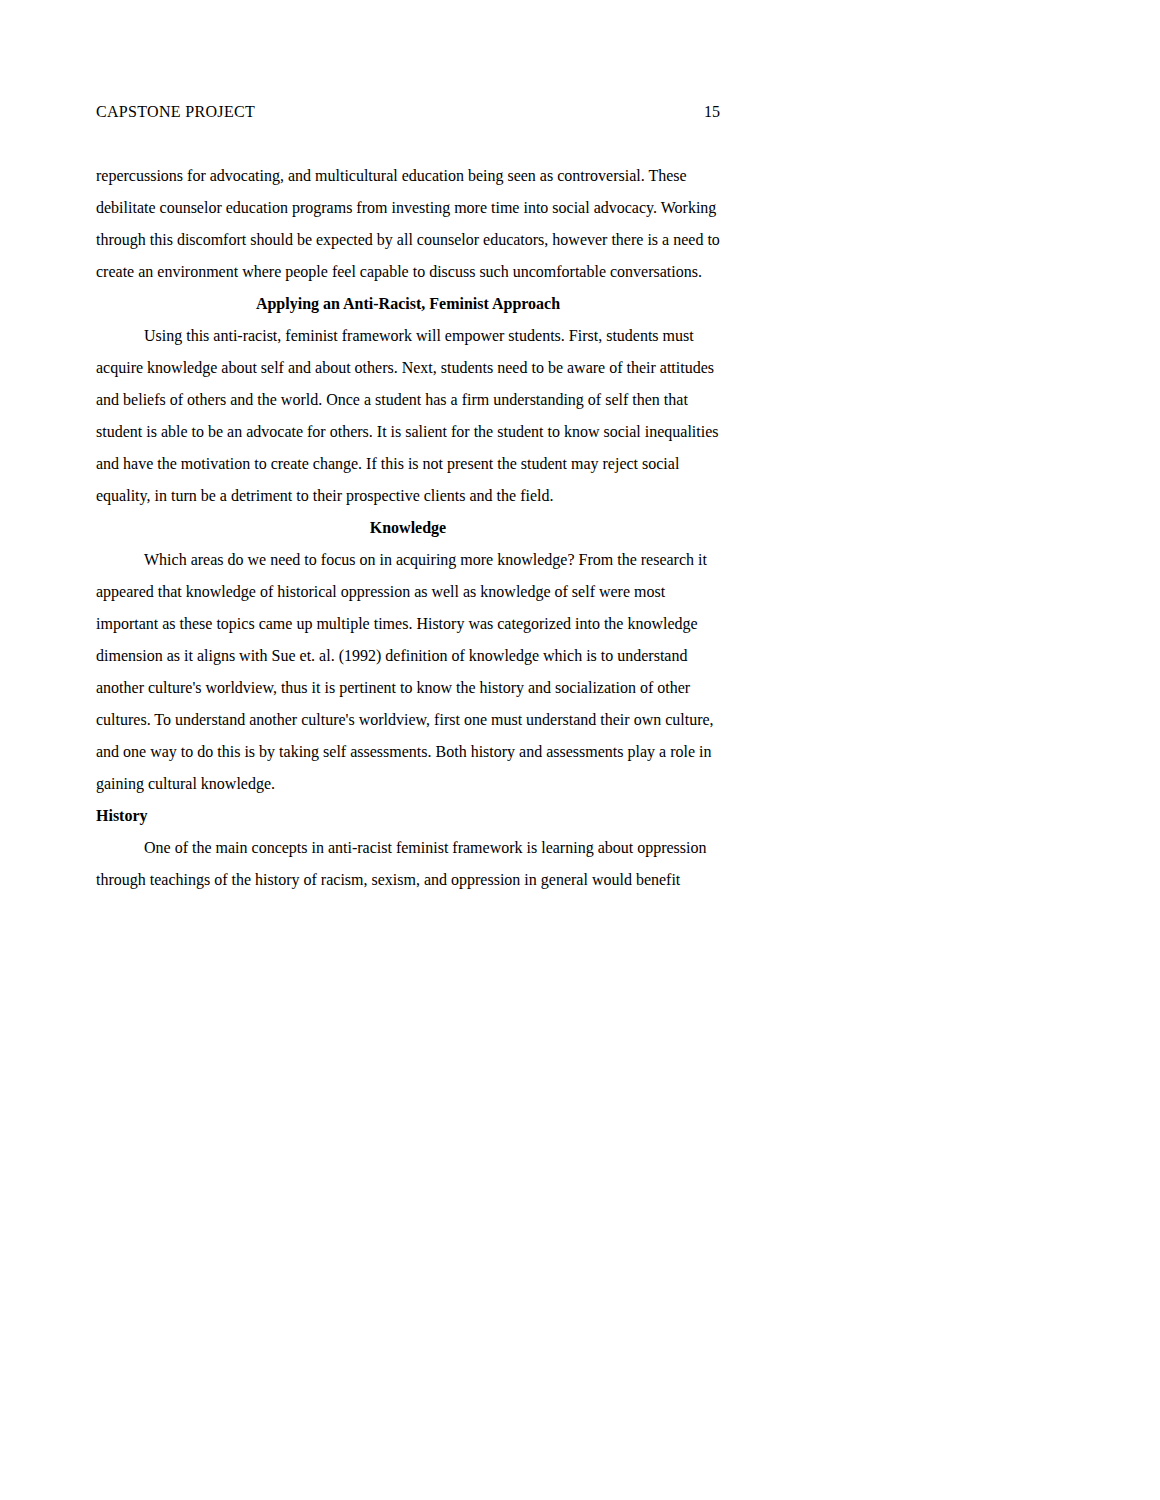Capstone Project 15
repercussions for advocating, and multicultural education being seen as controversial. These debilitate counselor education programs from investing more time into social advocacy. Working through this discomfort should be expected by all counselor educators, however there is a need to create an environment where people feel capable to discuss such uncomfortable conversations.
Applying an Anti-Racist, Feminist Approach
Using this anti-racist, feminist framework will empower students. First, students must acquire knowledge about self and about others. Next, students need to be aware of their attitudes and beliefs of others and the world. Once a student has a firm understanding of self then that student is able to be an advocate for others. It is salient for the student to know social inequalities and have the motivation to create change. If this is not present the student may reject social equality, in turn be a detriment to their prospective clients and the field.
Knowledge
Which areas do we need to focus on in acquiring more knowledge? From the research it appeared that knowledge of historical oppression as well as knowledge of self were most important as these topics came up multiple times. History was categorized into the knowledge dimension as it aligns with Sue et. al. (1992) definition of knowledge which is to understand another culture's worldview, thus it is pertinent to know the history and socialization of other cultures. To understand another culture's worldview, first one must understand their own culture, and one way to do this is by taking self assessments. Both history and assessments play a role in gaining cultural knowledge.
History
One of the main concepts in anti-racist feminist framework is learning about oppression through teachings of the history of racism, sexism, and oppression in general would benefit